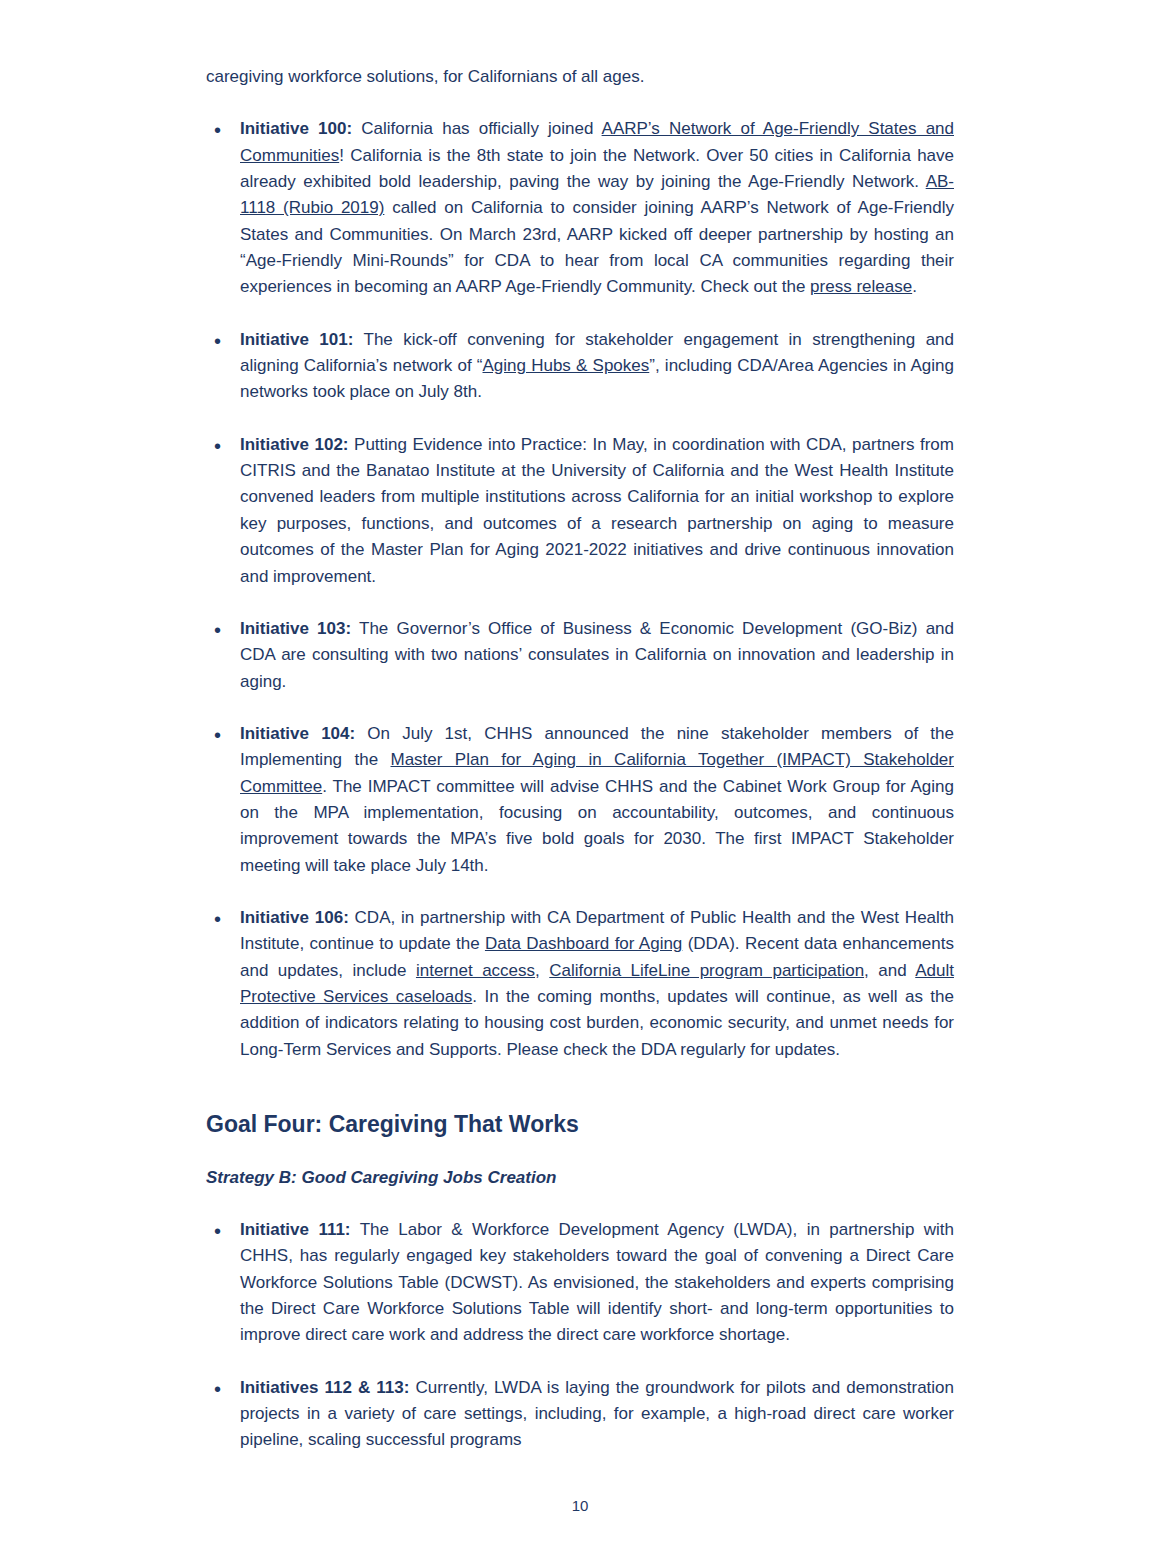caregiving workforce solutions, for Californians of all ages.
Initiative 100: California has officially joined AARP’s Network of Age-Friendly States and Communities! California is the 8th state to join the Network. Over 50 cities in California have already exhibited bold leadership, paving the way by joining the Age-Friendly Network. AB-1118 (Rubio 2019) called on California to consider joining AARP’s Network of Age-Friendly States and Communities. On March 23rd, AARP kicked off deeper partnership by hosting an “Age-Friendly Mini-Rounds” for CDA to hear from local CA communities regarding their experiences in becoming an AARP Age-Friendly Community. Check out the press release.
Initiative 101: The kick-off convening for stakeholder engagement in strengthening and aligning California’s network of “Aging Hubs & Spokes”, including CDA/Area Agencies in Aging networks took place on July 8th.
Initiative 102: Putting Evidence into Practice: In May, in coordination with CDA, partners from CITRIS and the Banatao Institute at the University of California and the West Health Institute convened leaders from multiple institutions across California for an initial workshop to explore key purposes, functions, and outcomes of a research partnership on aging to measure outcomes of the Master Plan for Aging 2021-2022 initiatives and drive continuous innovation and improvement.
Initiative 103: The Governor’s Office of Business & Economic Development (GO-Biz) and CDA are consulting with two nations’ consulates in California on innovation and leadership in aging.
Initiative 104: On July 1st, CHHS announced the nine stakeholder members of the Implementing the Master Plan for Aging in California Together (IMPACT) Stakeholder Committee. The IMPACT committee will advise CHHS and the Cabinet Work Group for Aging on the MPA implementation, focusing on accountability, outcomes, and continuous improvement towards the MPA’s five bold goals for 2030. The first IMPACT Stakeholder meeting will take place July 14th.
Initiative 106: CDA, in partnership with CA Department of Public Health and the West Health Institute, continue to update the Data Dashboard for Aging (DDA). Recent data enhancements and updates, include internet access, California LifeLine program participation, and Adult Protective Services caseloads. In the coming months, updates will continue, as well as the addition of indicators relating to housing cost burden, economic security, and unmet needs for Long-Term Services and Supports. Please check the DDA regularly for updates.
Goal Four: Caregiving That Works
Strategy B: Good Caregiving Jobs Creation
Initiative 111: The Labor & Workforce Development Agency (LWDA), in partnership with CHHS, has regularly engaged key stakeholders toward the goal of convening a Direct Care Workforce Solutions Table (DCWST). As envisioned, the stakeholders and experts comprising the Direct Care Workforce Solutions Table will identify short- and long-term opportunities to improve direct care work and address the direct care workforce shortage.
Initiatives 112 & 113: Currently, LWDA is laying the groundwork for pilots and demonstration projects in a variety of care settings, including, for example, a high-road direct care worker pipeline, scaling successful programs
10